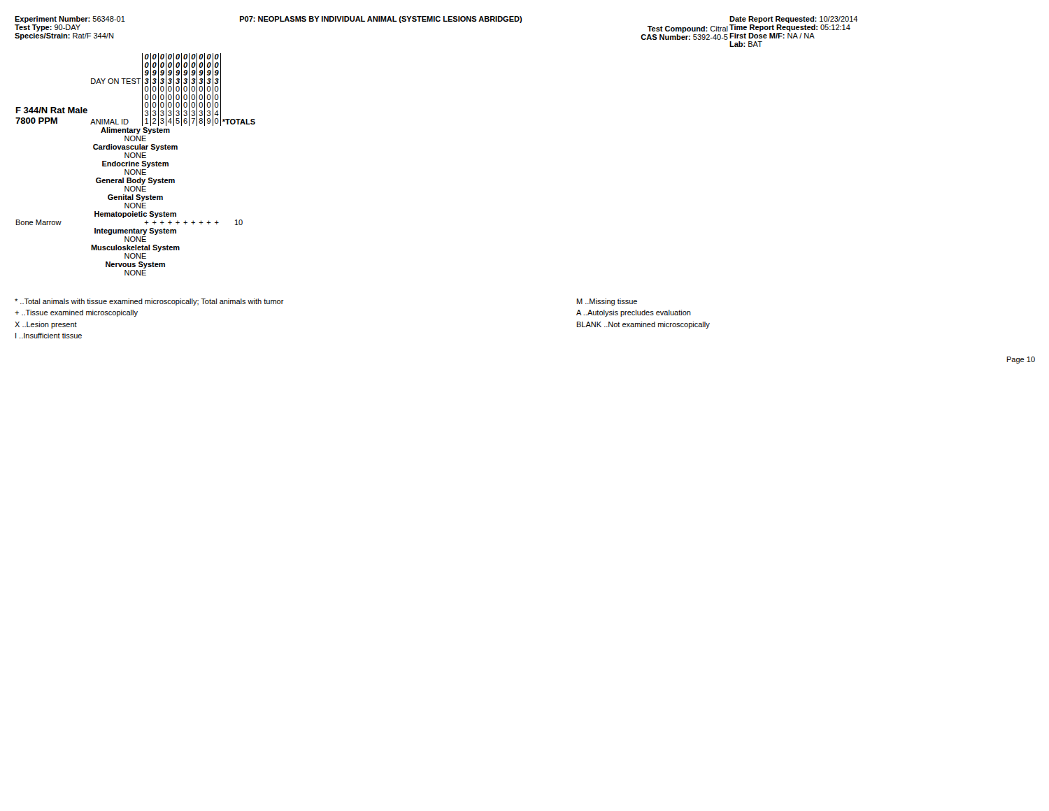| Experiment Number: 56348-01 Test Type: 90-DAY Species/Strain: Rat/F 344/N | P07: NEOPLASMS BY INDIVIDUAL ANIMAL (SYSTEMIC LESIONS ABRIDGED) Test Compound: Citral CAS Number: 5392-40-5 | Date Report Requested: 10/23/2014 Time Report Requested: 05:12:14 First Dose M/F: NA / NA Lab: BAT |
| | DAY ON TEST | 0 0 9 3 | 0 0 9 3 | 0 0 9 3 | 0 0 9 3 | 0 0 9 3 | 0 0 9 3 | 0 0 9 3 | 0 0 9 3 | 0 0 9 3 | 0 0 9 3 | |
| F 344/N Rat Male 7800 PPM | ANIMAL ID | 0 0 0 3 1 | 0 0 0 3 2 | 0 0 0 3 3 | 0 0 0 3 4 | 0 0 0 3 5 | 0 0 0 3 6 | 0 0 0 3 7 | 0 0 0 3 8 | 0 0 0 3 9 | 0 0 0 4 0 | *TOTALS |
| Alimentary System |
| NONE |
| Cardiovascular System |
| NONE |
| Endocrine System |
| NONE |
| General Body System |
| NONE |
| Genital System |
| NONE |
| Hematopoietic System |
| Bone Marrow | + | + | + | + | + | + | + | + | + | + | 10 |
| Integumentary System |
| NONE |
| Musculoskeletal System |
| NONE |
| Nervous System |
| NONE |
| * ..Total animals with tissue examined microscopically; Total animals with tumor + ..Tissue examined microscopically X ..Lesion present I ..Insufficient tissue | M ..Missing tissue A ..Autolysis precludes evaluation BLANK ..Not examined microscopically |
Page 10